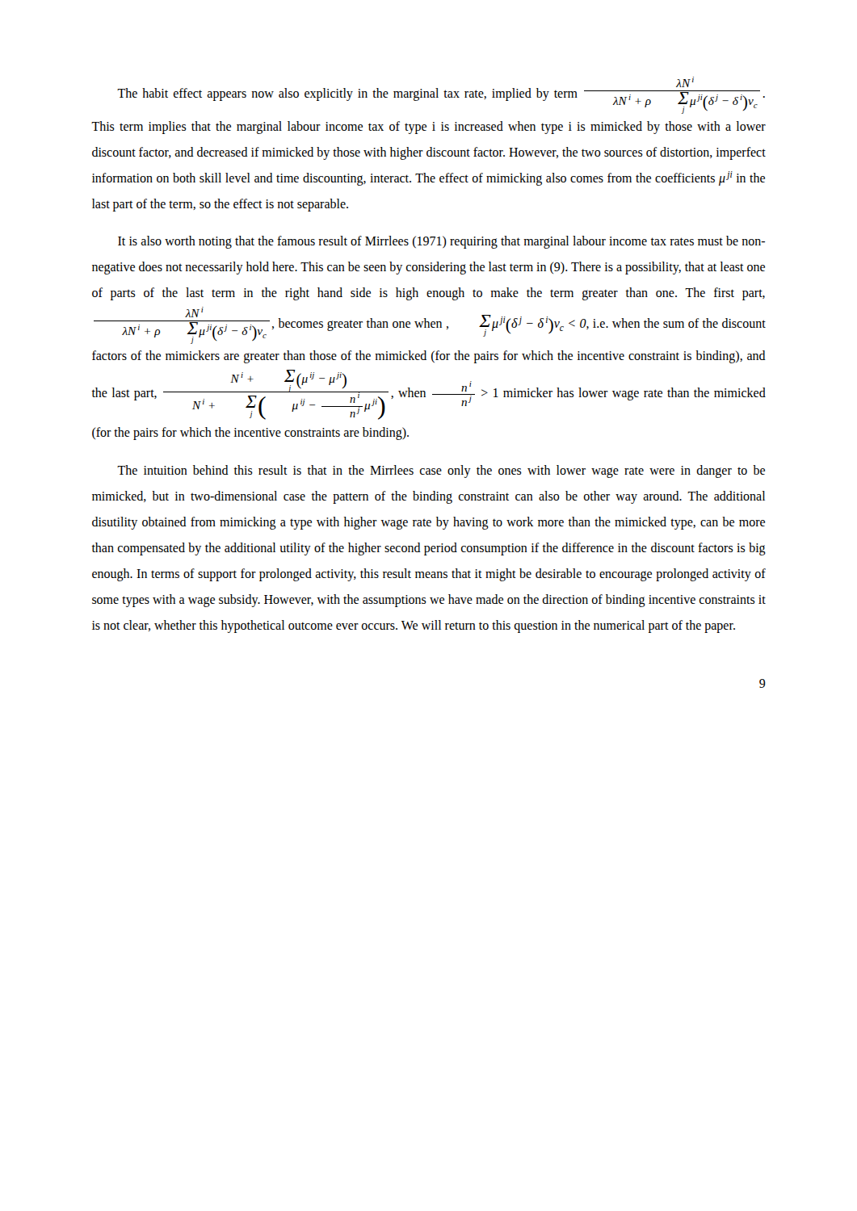The habit effect appears now also explicitly in the marginal tax rate, implied by term λN i λN i + ρΣjμ ji(δ j − δ i) vc . This term implies that the marginal labour income tax of type i is increased when type i is mimicked by those with a lower discount factor, and decreased if mimicked by those with higher discount factor. However, the two sources of distortion, imperfect information on both skill level and time discounting, interact. The effect of mimicking also comes from the coefficients μ ji in the last part of the term, so the effect is not separable.
It is also worth noting that the famous result of Mirrlees (1971) requiring that marginal labour income tax rates must be non-negative does not necessarily hold here. This can be seen by considering the last term in (9). There is a possibility, that at least one of parts of the last term in the right hand side is high enough to make the term greater than one. The first part, λN i λN i + ρΣjμ ji(δ j − δ i) vc , becomes greater than one when , Σjμ ji(δ j − δ i) vc < 0, i.e. when the sum of the discount factors of the mimickers are greater than those of the mimicked (for the pairs for which the incentive constraint is binding), and the last part, N i + Σj(μ ij − μ ji) N i + Σj(μ ij − n i n jμ ji) , when n i n j > 1 mimicker has lower wage rate than the mimicked (for the pairs for which the incentive constraints are binding).
The intuition behind this result is that in the Mirrlees case only the ones with lower wage rate were in danger to be mimicked, but in two-dimensional case the pattern of the binding constraint can also be other way around. The additional disutility obtained from mimicking a type with higher wage rate by having to work more than the mimicked type, can be more than compensated by the additional utility of the higher second period consumption if the difference in the discount factors is big enough. In terms of support for prolonged activity, this result means that it might be desirable to encourage prolonged activity of some types with a wage subsidy. However, with the assumptions we have made on the direction of binding incentive constraints it is not clear, whether this hypothetical outcome ever occurs. We will return to this question in the numerical part of the paper.
9